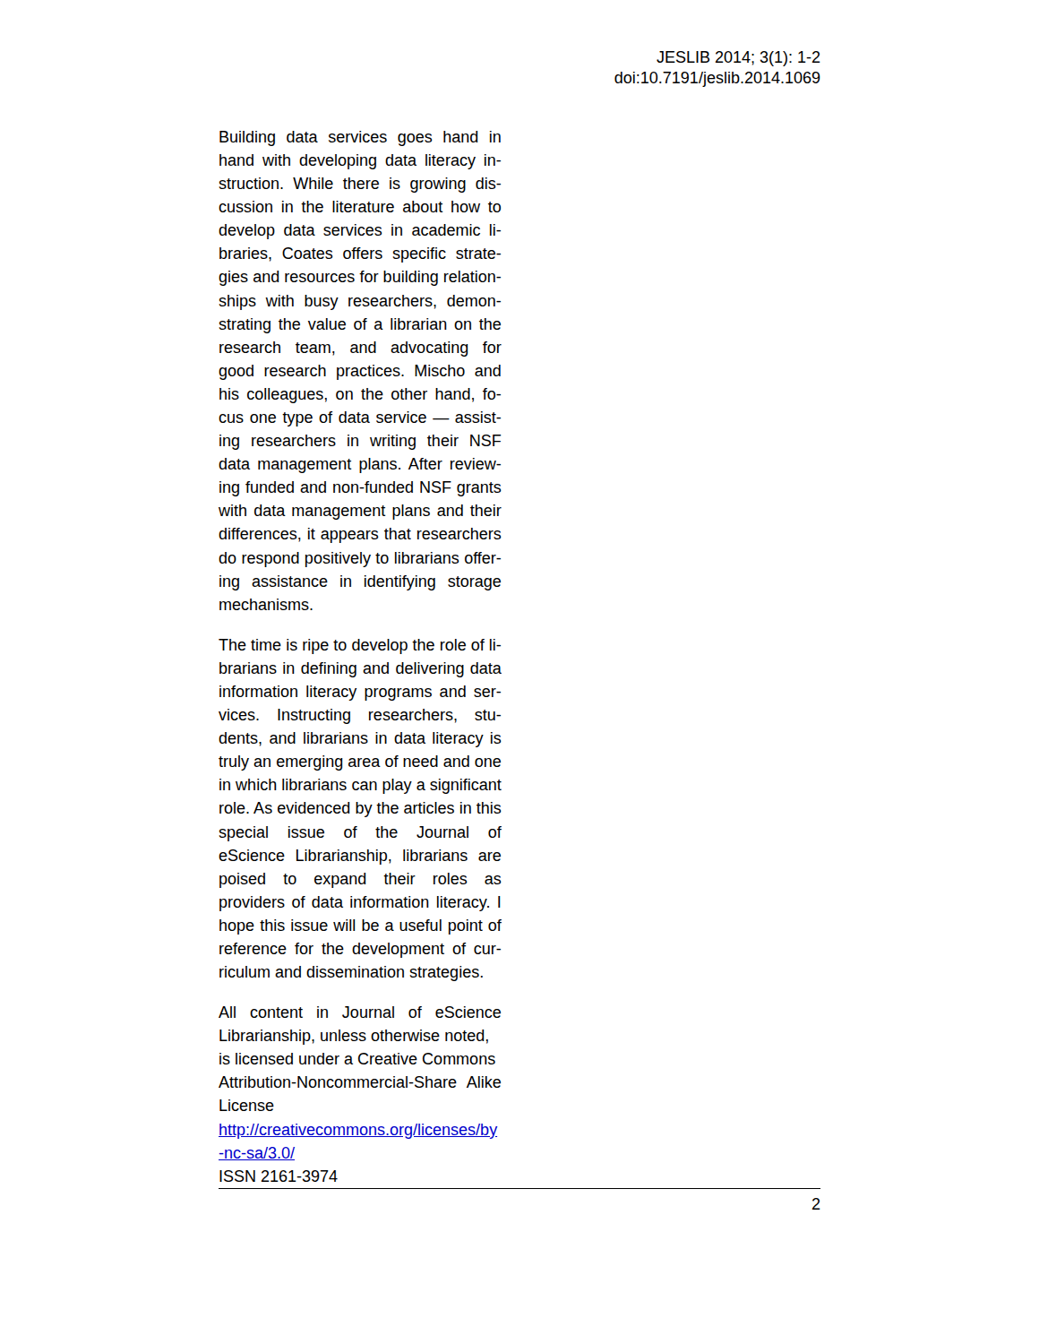JESLIB 2014; 3(1): 1-2
doi:10.7191/jeslib.2014.1069
Building data services goes hand in hand with developing data literacy instruction. While there is growing discussion in the literature about how to develop data services in academic libraries, Coates offers specific strategies and resources for building relationships with busy researchers, demonstrating the value of a librarian on the research team, and advocating for good research practices. Mischo and his colleagues, on the other hand, focus one type of data service — assisting researchers in writing their NSF data management plans. After reviewing funded and non-funded NSF grants with data management plans and their differences, it appears that researchers do respond positively to librarians offering assistance in identifying storage mechanisms.
The time is ripe to develop the role of librarians in defining and delivering data information literacy programs and services. Instructing researchers, students, and librarians in data literacy is truly an emerging area of need and one in which librarians can play a significant role. As evidenced by the articles in this special issue of the Journal of eScience Librarianship, librarians are poised to expand their roles as providers of data information literacy. I hope this issue will be a useful point of reference for the development of curriculum and dissemination strategies.
All content in Journal of eScience Librarianship, unless otherwise noted,
is licensed under a Creative Commons
Attribution-Noncommercial-Share Alike License
http://creativecommons.org/licenses/by-nc-sa/3.0/
ISSN 2161-3974
2